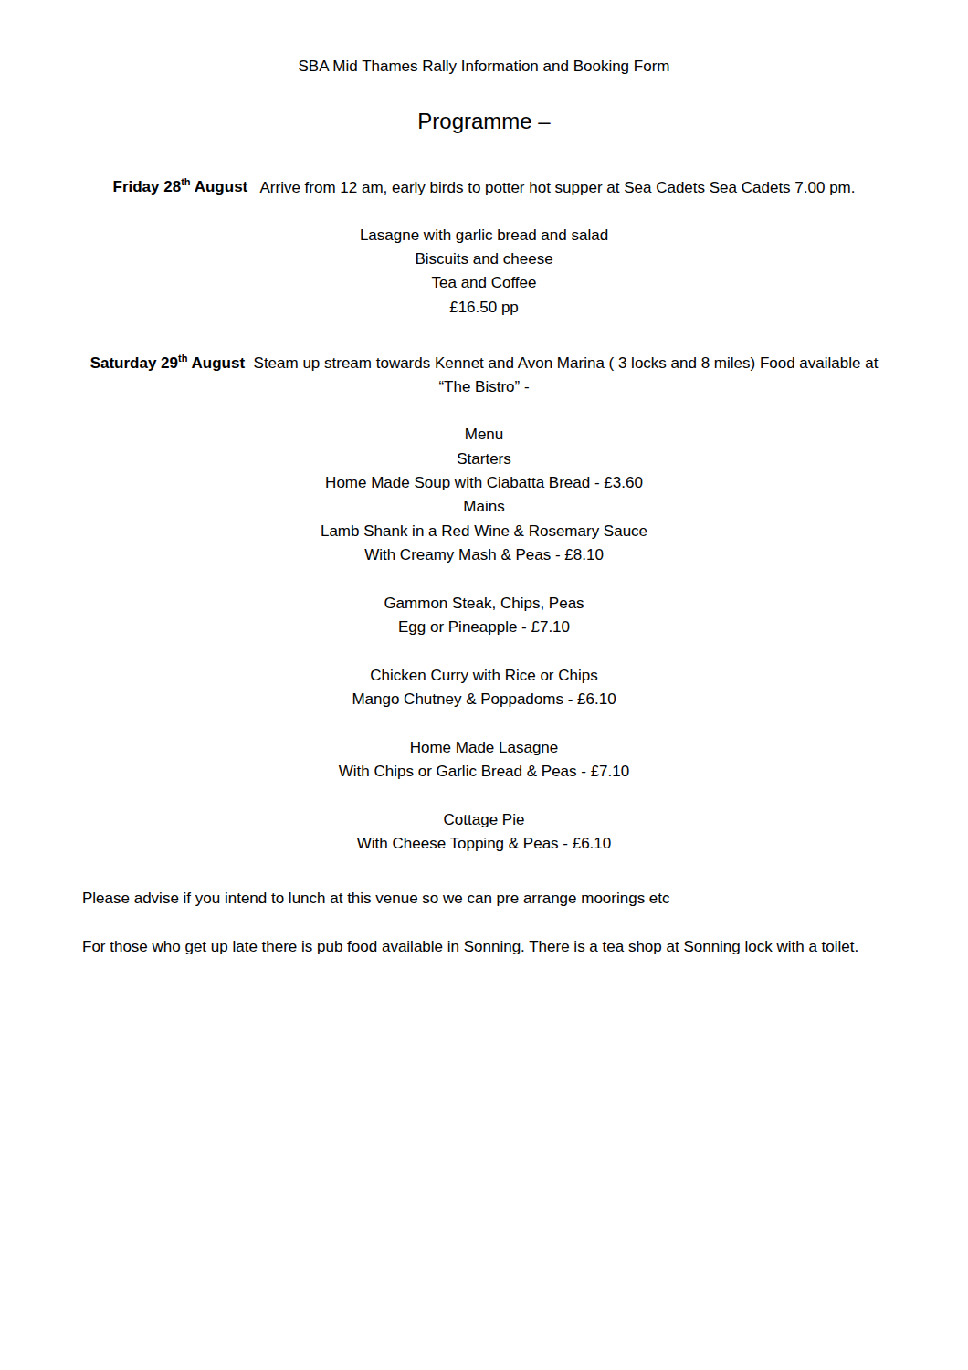SBA Mid Thames Rally Information and Booking Form
Programme –
Friday 28th August Arrive from 12 am, early birds to potter hot supper at Sea Cadets Sea Cadets 7.00 pm.
Lasagne with garlic bread and salad
Biscuits and cheese
Tea and Coffee
£16.50 pp
Saturday 29th August Steam up stream towards Kennet and Avon Marina ( 3 locks and 8 miles) Food available at “The Bistro” -
Menu
Starters
Home Made Soup with Ciabatta Bread - £3.60
Mains
Lamb Shank in a Red Wine & Rosemary Sauce
With Creamy Mash & Peas - £8.10
Gammon Steak, Chips, Peas
Egg or Pineapple - £7.10
Chicken Curry with Rice or Chips
Mango Chutney & Poppadoms - £6.10
Home Made Lasagne
With Chips or Garlic Bread & Peas - £7.10
Cottage Pie
With Cheese Topping & Peas - £6.10
Please advise if you intend to lunch at this venue so we can pre arrange moorings etc
For those who get up late there is pub food available in Sonning. There is a tea shop at Sonning lock with a toilet.